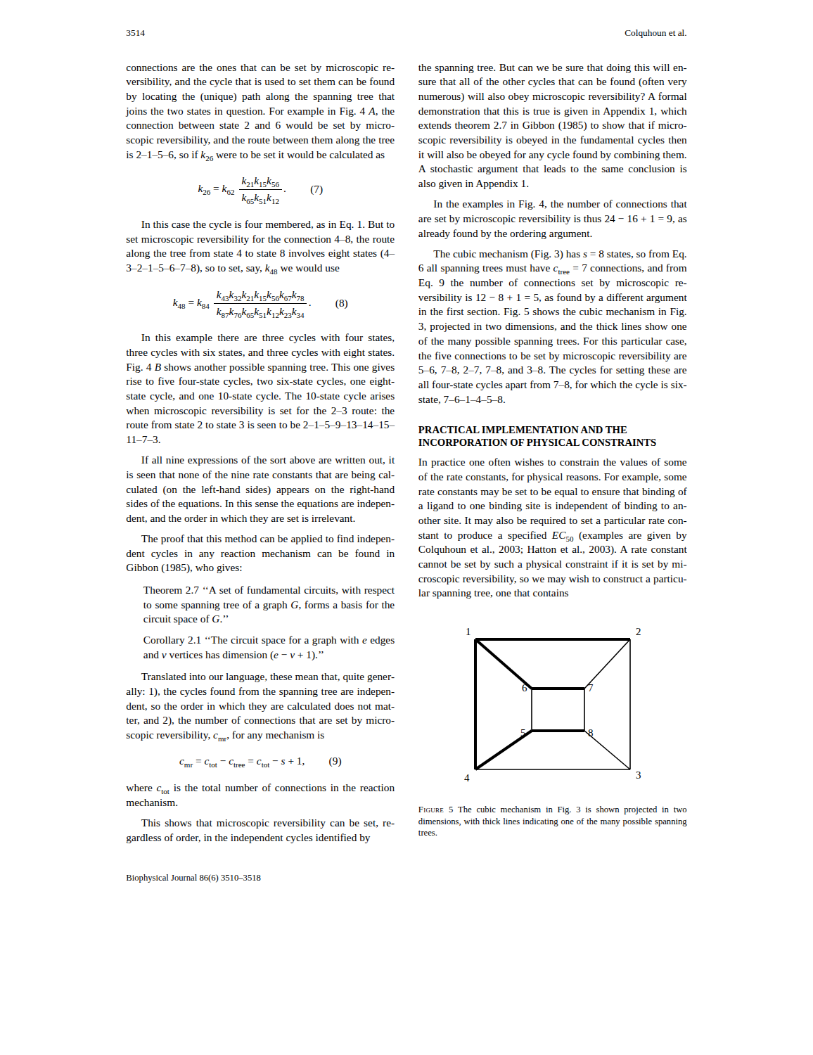3514 Colquhoun et al.
connections are the ones that can be set by microscopic reversibility, and the cycle that is used to set them can be found by locating the (unique) path along the spanning tree that joins the two states in question. For example in Fig. 4 A, the connection between state 2 and 6 would be set by microscopic reversibility, and the route between them along the tree is 2–1–5–6, so if k26 were to be set it would be calculated as
k26 = k62 k21k15k56 k65k51k12 . (7)
In this case the cycle is four membered, as in Eq. 1. But to set microscopic reversibility for the connection 4–8, the route along the tree from state 4 to state 8 involves eight states (4–3–2–1–5–6–7–8), so to set, say, k48 we would use
k48 = k84 k43k32k21k15k56k67k78 k87k76k65k51k12k23k34 . (8)
In this example there are three cycles with four states, three cycles with six states, and three cycles with eight states. Fig. 4 B shows another possible spanning tree. This one gives rise to five four-state cycles, two six-state cycles, one eight-state cycle, and one 10-state cycle. The 10-state cycle arises when microscopic reversibility is set for the 2–3 route: the route from state 2 to state 3 is seen to be 2–1–5–9–13–14–15–11–7–3.
If all nine expressions of the sort above are written out, it is seen that none of the nine rate constants that are being calculated (on the left-hand sides) appears on the right-hand sides of the equations. In this sense the equations are independent, and the order in which they are set is irrelevant.
The proof that this method can be applied to find independent cycles in any reaction mechanism can be found in Gibbon (1985), who gives:
Theorem 2.7 ‘‘A set of fundamental circuits, with respect to some spanning tree of a graph G, forms a basis for the circuit space of G.’’
Corollary 2.1 ‘‘The circuit space for a graph with e edges and v vertices has dimension (e − v + 1).’’
Translated into our language, these mean that, quite generally: 1), the cycles found from the spanning tree are independent, so the order in which they are calculated does not matter, and 2), the number of connections that are set by microscopic reversibility, cmr, for any mechanism is
cmr = ctot − ctree = ctot − s + 1, (9)
where ctot is the total number of connections in the reaction mechanism.
This shows that microscopic reversibility can be set, regardless of order, in the independent cycles identified by
the spanning tree. But can we be sure that doing this will ensure that all of the other cycles that can be found (often very numerous) will also obey microscopic reversibility? A formal demonstration that this is true is given in Appendix 1, which extends theorem 2.7 in Gibbon (1985) to show that if microscopic reversibility is obeyed in the fundamental cycles then it will also be obeyed for any cycle found by combining them. A stochastic argument that leads to the same conclusion is also given in Appendix 1.
In the examples in Fig. 4, the number of connections that are set by microscopic reversibility is thus 24 − 16 + 1 = 9, as already found by the ordering argument.
The cubic mechanism (Fig. 3) has s = 8 states, so from Eq. 6 all spanning trees must have ctree = 7 connections, and from Eq. 9 the number of connections set by microscopic reversibility is 12 − 8 + 1 = 5, as found by a different argument in the first section. Fig. 5 shows the cubic mechanism in Fig. 3, projected in two dimensions, and the thick lines show one of the many possible spanning trees. For this particular case, the five connections to be set by microscopic reversibility are 5–6, 7–8, 2–7, 7–8, and 3–8. The cycles for setting these are all four-state cycles apart from 7–8, for which the cycle is six-state, 7–6–1–4–5–8.
Practical implementation and the incorporation of physical constraints
In practice one often wishes to constrain the values of some of the rate constants, for physical reasons. For example, some rate constants may be set to be equal to ensure that binding of a ligand to one binding site is independent of binding to another site. It may also be required to set a particular rate constant to produce a specified EC50 (examples are given by Colquhoun et al., 2003; Hatton et al., 2003). A rate constant cannot be set by such a physical constraint if it is set by microscopic reversibility, so we may wish to construct a particular spanning tree, one that contains
1 2 3 4 6 7 5 8
Figure 5 The cubic mechanism in Fig. 3 is shown projected in two dimensions, with thick lines indicating one of the many possible spanning trees.
Biophysical Journal 86(6) 3510–3518